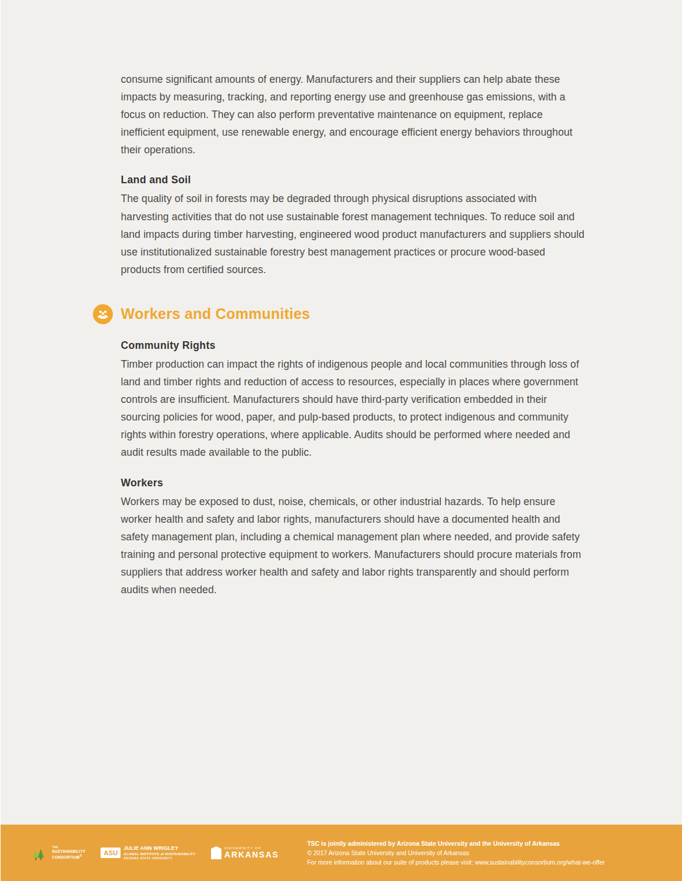consume significant amounts of energy. Manufacturers and their suppliers can help abate these impacts by measuring, tracking, and reporting energy use and greenhouse gas emissions, with a focus on reduction. They can also perform preventative maintenance on equipment, replace inefficient equipment, use renewable energy, and encourage efficient energy behaviors throughout their operations.
Land and Soil
The quality of soil in forests may be degraded through physical disruptions associated with harvesting activities that do not use sustainable forest management techniques. To reduce soil and land impacts during timber harvesting, engineered wood product manufacturers and suppliers should use institutionalized sustainable forestry best management practices or procure wood-based products from certified sources.
Workers and Communities
Community Rights
Timber production can impact the rights of indigenous people and local communities through loss of land and timber rights and reduction of access to resources, especially in places where government controls are insufficient. Manufacturers should have third-party verification embedded in their sourcing policies for wood, paper, and pulp-based products, to protect indigenous and community rights within forestry operations, where applicable. Audits should be performed where needed and audit results made available to the public.
Workers
Workers may be exposed to dust, noise, chemicals, or other industrial hazards. To help ensure worker health and safety and labor rights, manufacturers should have a documented health and safety management plan, including a chemical management plan where needed, and provide safety training and personal protective equipment to workers. Manufacturers should procure materials from suppliers that address worker health and safety and labor rights transparently and should perform audits when needed.
THE SUSTAINABILITY
CONSORTIUM®
ASU
JULIE ANN WRIGLEY
GLOBAL INSTITUTE of SUSTAINABILITY
ARIZONA STATE UNIVERSITY
UNIVERSITY OF ARKANSAS
TSC is jointly administered by Arizona State University and the University of Arkansas
© 2017 Arizona State University and University of Arkansas
For more information about our suite of products please visit: www.sustainabilityconsortium.org/what-we-offer